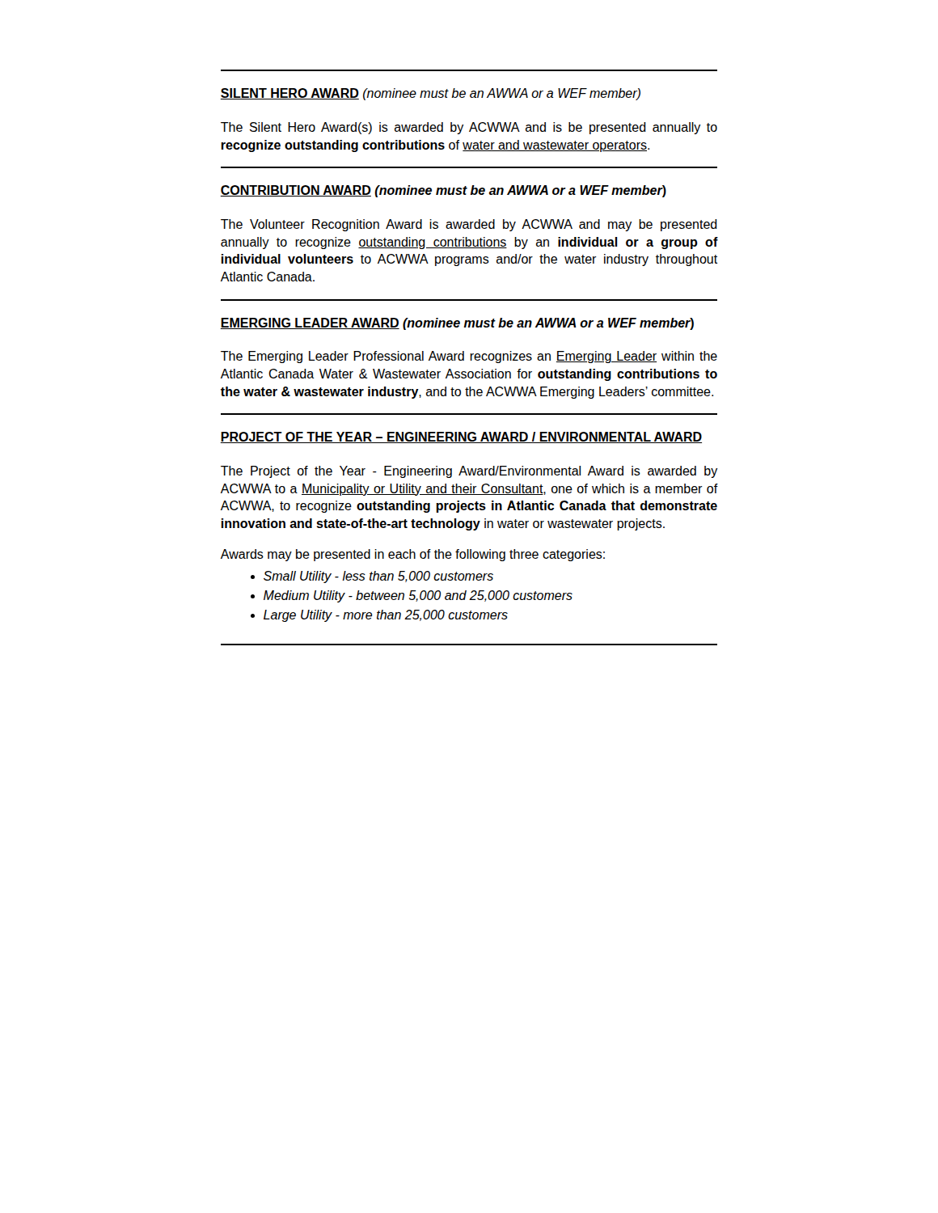SILENT HERO AWARD (nominee must be an AWWA or a WEF member)
The Silent Hero Award(s) is awarded by ACWWA and is be presented annually to recognize outstanding contributions of water and wastewater operators.
CONTRIBUTION AWARD (nominee must be an AWWA or a WEF member)
The Volunteer Recognition Award is awarded by ACWWA and may be presented annually to recognize outstanding contributions by an individual or a group of individual volunteers to ACWWA programs and/or the water industry throughout Atlantic Canada.
EMERGING LEADER AWARD (nominee must be an AWWA or a WEF member)
The Emerging Leader Professional Award recognizes an Emerging Leader within the Atlantic Canada Water & Wastewater Association for outstanding contributions to the water & wastewater industry, and to the ACWWA Emerging Leaders’ committee.
PROJECT OF THE YEAR – ENGINEERING AWARD / ENVIRONMENTAL AWARD
The Project of the Year - Engineering Award/Environmental Award is awarded by ACWWA to a Municipality or Utility and their Consultant, one of which is a member of ACWWA, to recognize outstanding projects in Atlantic Canada that demonstrate innovation and state-of-the-art technology in water or wastewater projects.
Awards may be presented in each of the following three categories:
Small Utility - less than 5,000 customers
Medium Utility - between 5,000 and 25,000 customers
Large Utility - more than 25,000 customers